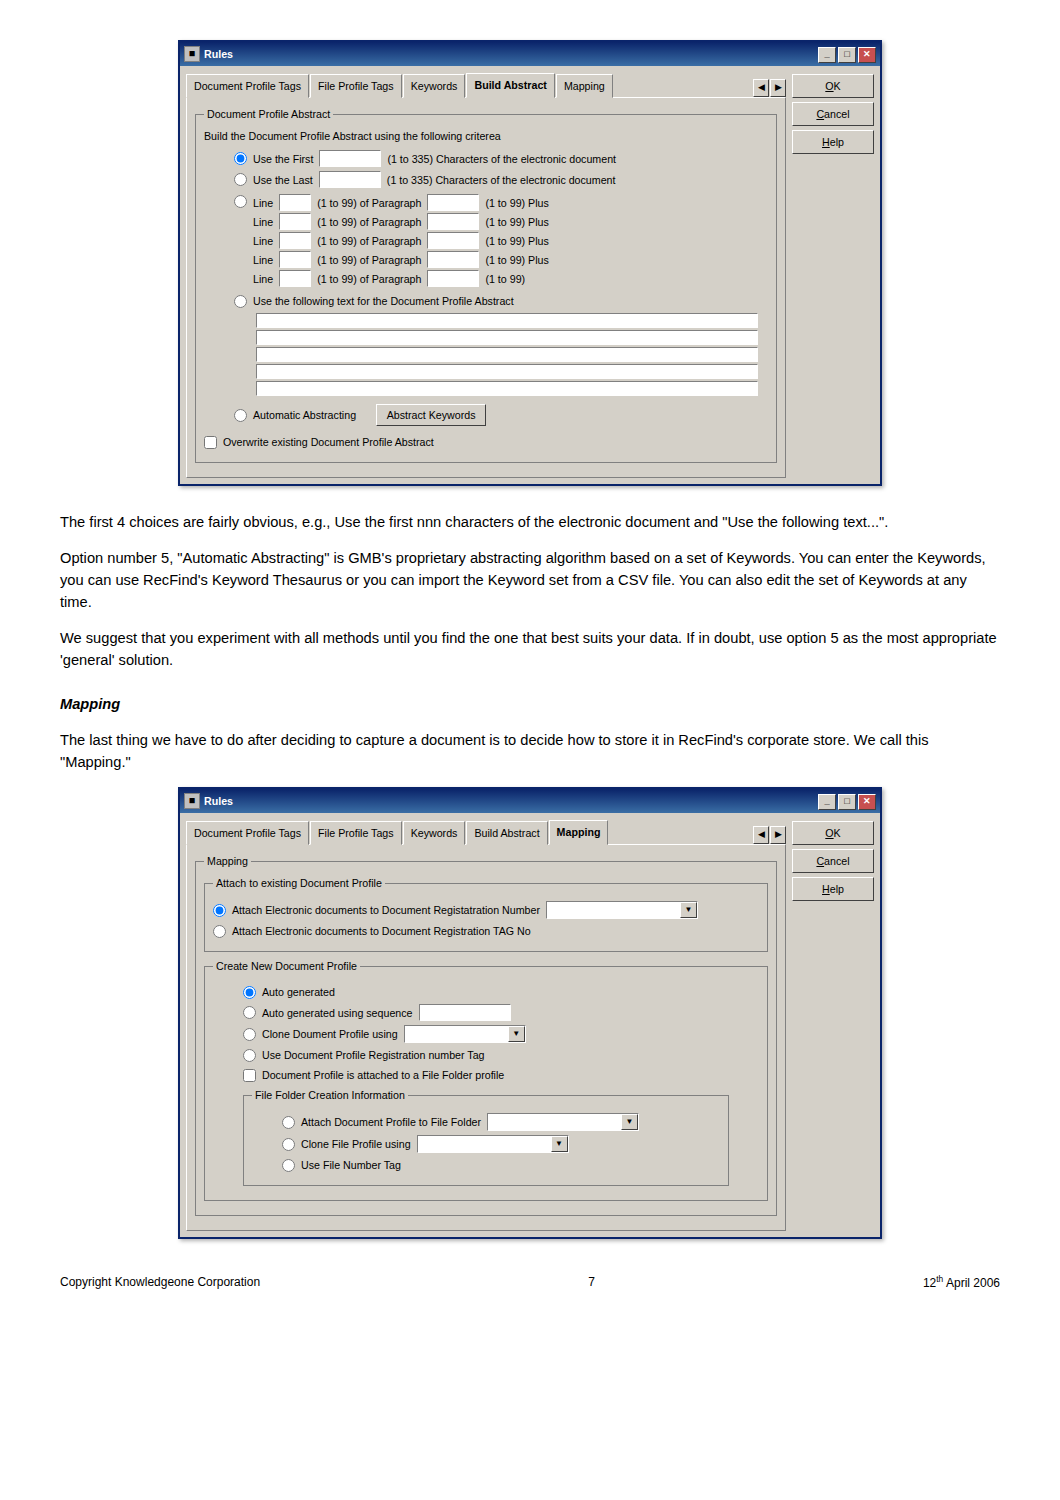■ Rules
_□✕
Document Profile Tags
File Profile Tags
Keywords
Build Abstract
Mapping
◀▶
Document Profile Abstract
Build the Document Profile Abstract using the following criterea
Use the First (1 to 335) Characters of the electronic document
Use the Last (1 to 335) Characters of the electronic document
Line (1 to 99) of Paragraph (1 to 99) Plus
Line (1 to 99) of Paragraph (1 to 99) Plus
Line (1 to 99) of Paragraph (1 to 99) Plus
Line (1 to 99) of Paragraph (1 to 99) Plus
Line (1 to 99) of Paragraph (1 to 99)
Use the following text for the Document Profile Abstract
Automatic Abstracting Abstract Keywords
Overwrite existing Document Profile Abstract
OK
Cancel
Help
The first 4 choices are fairly obvious, e.g., Use the first nnn characters of the electronic document and "Use the following text...".
Option number 5, "Automatic Abstracting" is GMB's proprietary abstracting algorithm based on a set of Keywords. You can enter the Keywords, you can use RecFind's Keyword Thesaurus or you can import the Keyword set from a CSV file. You can also edit the set of Keywords at any time.
We suggest that you experiment with all methods until you find the one that best suits your data. If in doubt, use option 5 as the most appropriate 'general' solution.
Mapping
The last thing we have to do after deciding to capture a document is to decide how to store it in RecFind's corporate store. We call this "Mapping."
■ Rules
_□✕
Document Profile Tags
File Profile Tags
Keywords
Build Abstract
Mapping
◀▶
Mapping Attach to existing Document Profile
Attach Electronic documents to Document Registatration Number ▼
Attach Electronic documents to Document Registration TAG No
Create New Document Profile
Auto generated
Auto generated using sequence
Clone Doument Profile using ▼
Use Document Profile Registration number Tag
Document Profile is attached to a File Folder profile
File Folder Creation Information
Attach Document Profile to File Folder ▼
Clone File Profile using ▼
Use File Number Tag
OK
Cancel
Help
Copyright Knowledgeone Corporation
7
12th April 2006